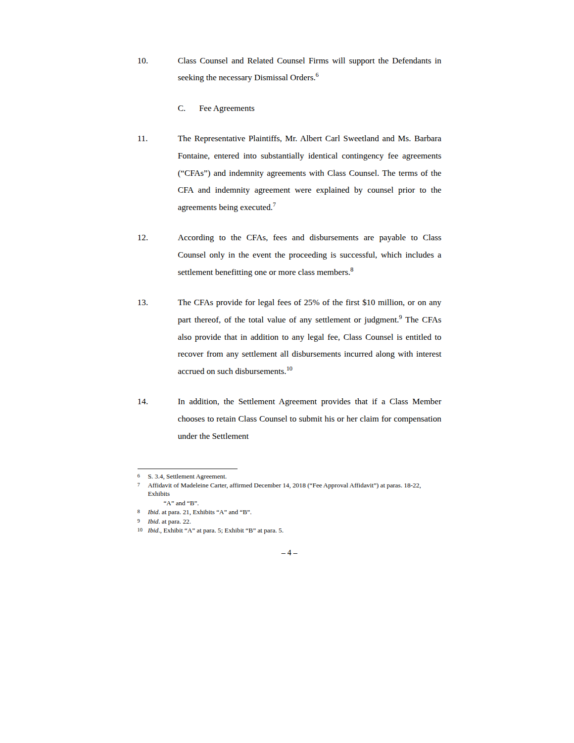10. Class Counsel and Related Counsel Firms will support the Defendants in seeking the necessary Dismissal Orders.6
C. Fee Agreements
11. The Representative Plaintiffs, Mr. Albert Carl Sweetland and Ms. Barbara Fontaine, entered into substantially identical contingency fee agreements (“CFAs”) and indemnity agreements with Class Counsel. The terms of the CFA and indemnity agreement were explained by counsel prior to the agreements being executed.7
12. According to the CFAs, fees and disbursements are payable to Class Counsel only in the event the proceeding is successful, which includes a settlement benefitting one or more class members.8
13. The CFAs provide for legal fees of 25% of the first $10 million, or on any part thereof, of the total value of any settlement or judgment.9 The CFAs also provide that in addition to any legal fee, Class Counsel is entitled to recover from any settlement all disbursements incurred along with interest accrued on such disbursements.10
14. In addition, the Settlement Agreement provides that if a Class Member chooses to retain Class Counsel to submit his or her claim for compensation under the Settlement
6 S. 3.4, Settlement Agreement.
7 Affidavit of Madeleine Carter, affirmed December 14, 2018 (“Fee Approval Affidavit”) at paras. 18-22, Exhibits
“A” and “B”.
8 Ibid. at para. 21, Exhibits “A” and “B”.
9 Ibid. at para. 22.
10 Ibid., Exhibit “A” at para. 5; Exhibit “B” at para. 5.
– 4 –